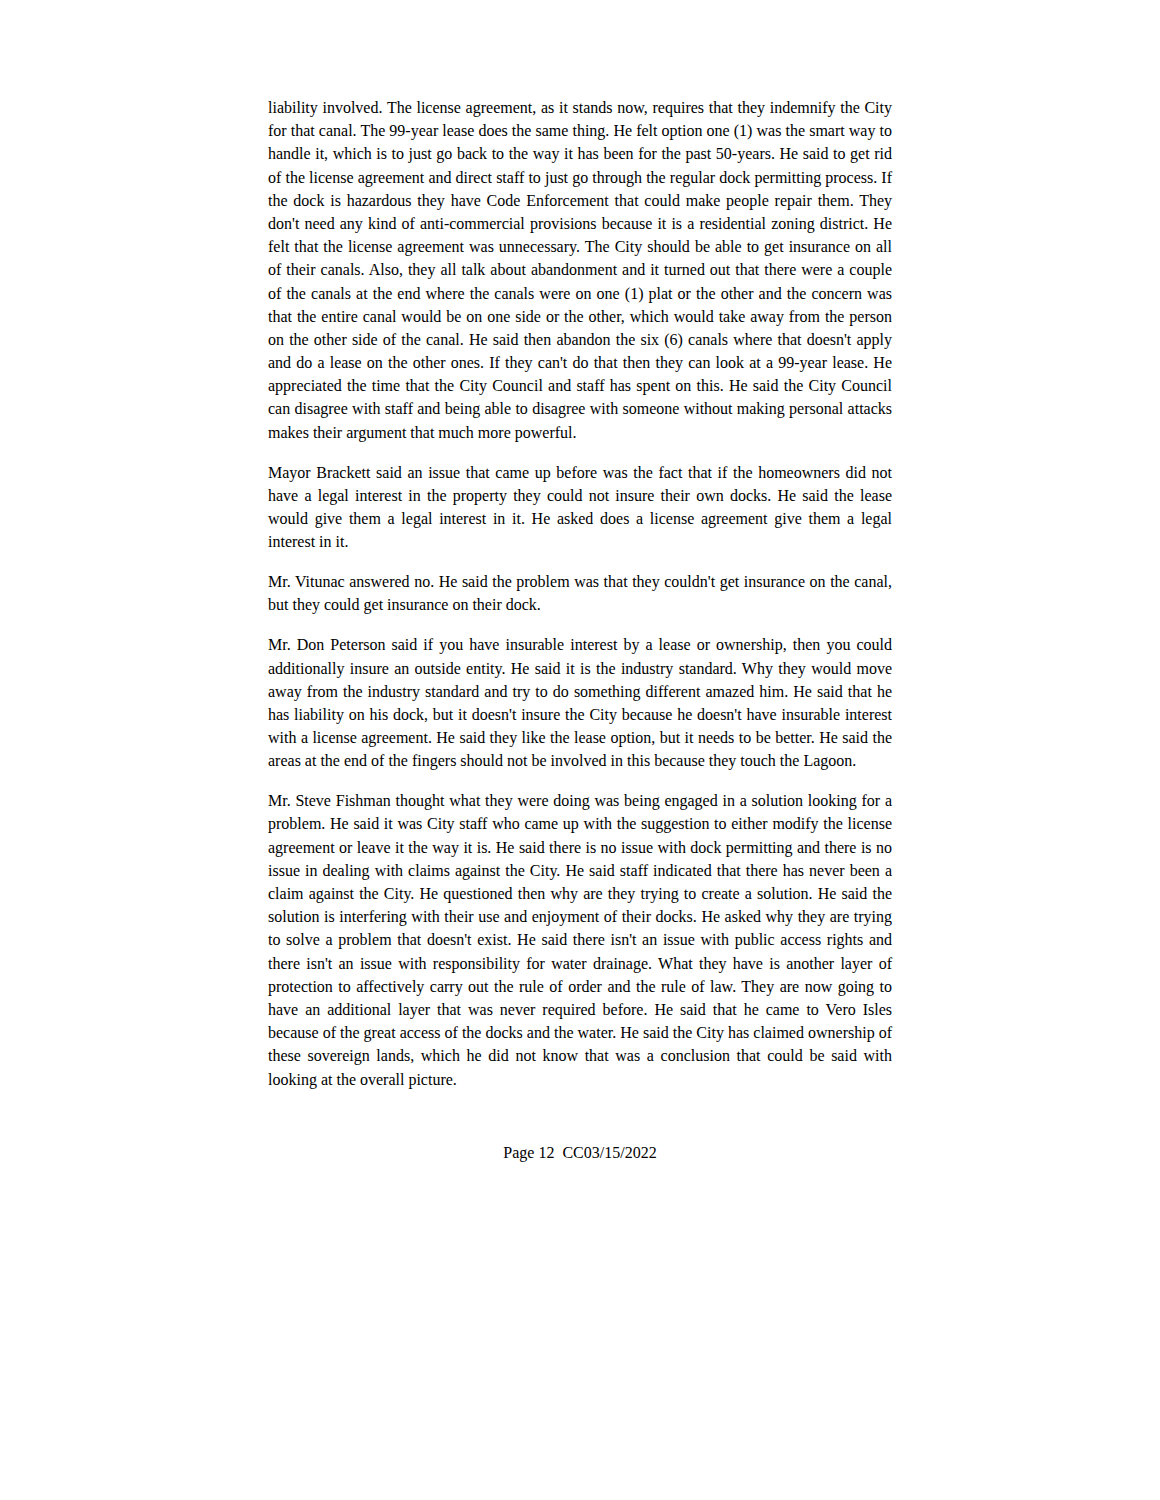liability involved. The license agreement, as it stands now, requires that they indemnify the City for that canal. The 99-year lease does the same thing. He felt option one (1) was the smart way to handle it, which is to just go back to the way it has been for the past 50-years. He said to get rid of the license agreement and direct staff to just go through the regular dock permitting process. If the dock is hazardous they have Code Enforcement that could make people repair them. They don't need any kind of anti-commercial provisions because it is a residential zoning district. He felt that the license agreement was unnecessary. The City should be able to get insurance on all of their canals. Also, they all talk about abandonment and it turned out that there were a couple of the canals at the end where the canals were on one (1) plat or the other and the concern was that the entire canal would be on one side or the other, which would take away from the person on the other side of the canal. He said then abandon the six (6) canals where that doesn't apply and do a lease on the other ones. If they can't do that then they can look at a 99-year lease. He appreciated the time that the City Council and staff has spent on this. He said the City Council can disagree with staff and being able to disagree with someone without making personal attacks makes their argument that much more powerful.
Mayor Brackett said an issue that came up before was the fact that if the homeowners did not have a legal interest in the property they could not insure their own docks. He said the lease would give them a legal interest in it. He asked does a license agreement give them a legal interest in it.
Mr. Vitunac answered no. He said the problem was that they couldn't get insurance on the canal, but they could get insurance on their dock.
Mr. Don Peterson said if you have insurable interest by a lease or ownership, then you could additionally insure an outside entity. He said it is the industry standard. Why they would move away from the industry standard and try to do something different amazed him. He said that he has liability on his dock, but it doesn't insure the City because he doesn't have insurable interest with a license agreement. He said they like the lease option, but it needs to be better. He said the areas at the end of the fingers should not be involved in this because they touch the Lagoon.
Mr. Steve Fishman thought what they were doing was being engaged in a solution looking for a problem. He said it was City staff who came up with the suggestion to either modify the license agreement or leave it the way it is. He said there is no issue with dock permitting and there is no issue in dealing with claims against the City. He said staff indicated that there has never been a claim against the City. He questioned then why are they trying to create a solution. He said the solution is interfering with their use and enjoyment of their docks. He asked why they are trying to solve a problem that doesn't exist. He said there isn't an issue with public access rights and there isn't an issue with responsibility for water drainage. What they have is another layer of protection to affectively carry out the rule of order and the rule of law. They are now going to have an additional layer that was never required before. He said that he came to Vero Isles because of the great access of the docks and the water. He said the City has claimed ownership of these sovereign lands, which he did not know that was a conclusion that could be said with looking at the overall picture.
Page 12 CC03/15/2022